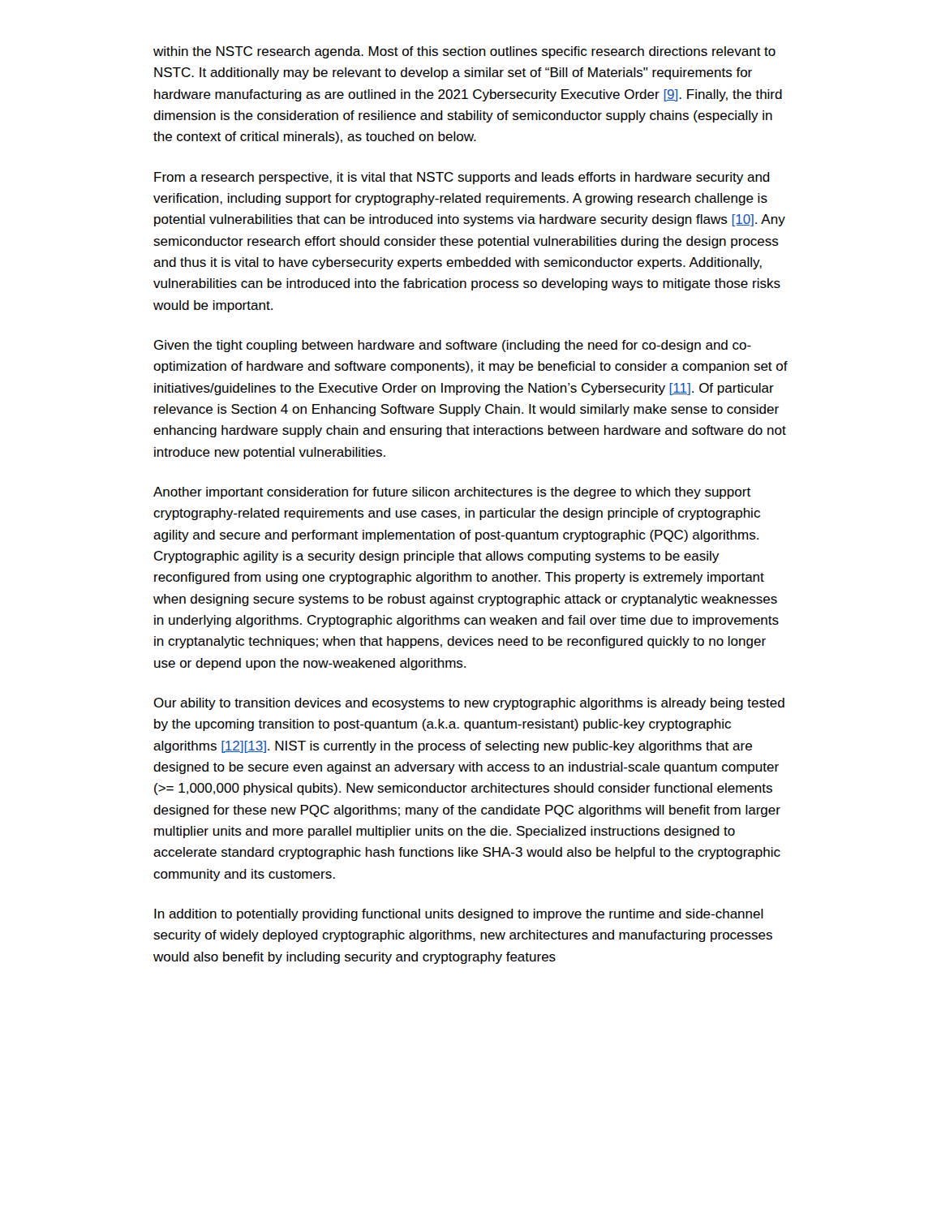within the NSTC research agenda. Most of this section outlines specific research directions relevant to NSTC. It additionally may be relevant to develop a similar set of “Bill of Materials" requirements for hardware manufacturing as are outlined in the 2021 Cybersecurity Executive Order [9]. Finally, the third dimension is the consideration of resilience and stability of semiconductor supply chains (especially in the context of critical minerals), as touched on below.
From a research perspective, it is vital that NSTC supports and leads efforts in hardware security and verification, including support for cryptography-related requirements. A growing research challenge is potential vulnerabilities that can be introduced into systems via hardware security design flaws [10]. Any semiconductor research effort should consider these potential vulnerabilities during the design process and thus it is vital to have cybersecurity experts embedded with semiconductor experts. Additionally, vulnerabilities can be introduced into the fabrication process so developing ways to mitigate those risks would be important.
Given the tight coupling between hardware and software (including the need for co-design and co-optimization of hardware and software components), it may be beneficial to consider a companion set of initiatives/guidelines to the Executive Order on Improving the Nation’s Cybersecurity [11]. Of particular relevance is Section 4 on Enhancing Software Supply Chain. It would similarly make sense to consider enhancing hardware supply chain and ensuring that interactions between hardware and software do not introduce new potential vulnerabilities.
Another important consideration for future silicon architectures is the degree to which they support cryptography-related requirements and use cases, in particular the design principle of cryptographic agility and secure and performant implementation of post-quantum cryptographic (PQC) algorithms. Cryptographic agility is a security design principle that allows computing systems to be easily reconfigured from using one cryptographic algorithm to another. This property is extremely important when designing secure systems to be robust against cryptographic attack or cryptanalytic weaknesses in underlying algorithms. Cryptographic algorithms can weaken and fail over time due to improvements in cryptanalytic techniques; when that happens, devices need to be reconfigured quickly to no longer use or depend upon the now-weakened algorithms.
Our ability to transition devices and ecosystems to new cryptographic algorithms is already being tested by the upcoming transition to post-quantum (a.k.a. quantum-resistant) public-key cryptographic algorithms [12][13]. NIST is currently in the process of selecting new public-key algorithms that are designed to be secure even against an adversary with access to an industrial-scale quantum computer (>= 1,000,000 physical qubits). New semiconductor architectures should consider functional elements designed for these new PQC algorithms; many of the candidate PQC algorithms will benefit from larger multiplier units and more parallel multiplier units on the die. Specialized instructions designed to accelerate standard cryptographic hash functions like SHA-3 would also be helpful to the cryptographic community and its customers.
In addition to potentially providing functional units designed to improve the runtime and side-channel security of widely deployed cryptographic algorithms, new architectures and manufacturing processes would also benefit by including security and cryptography features